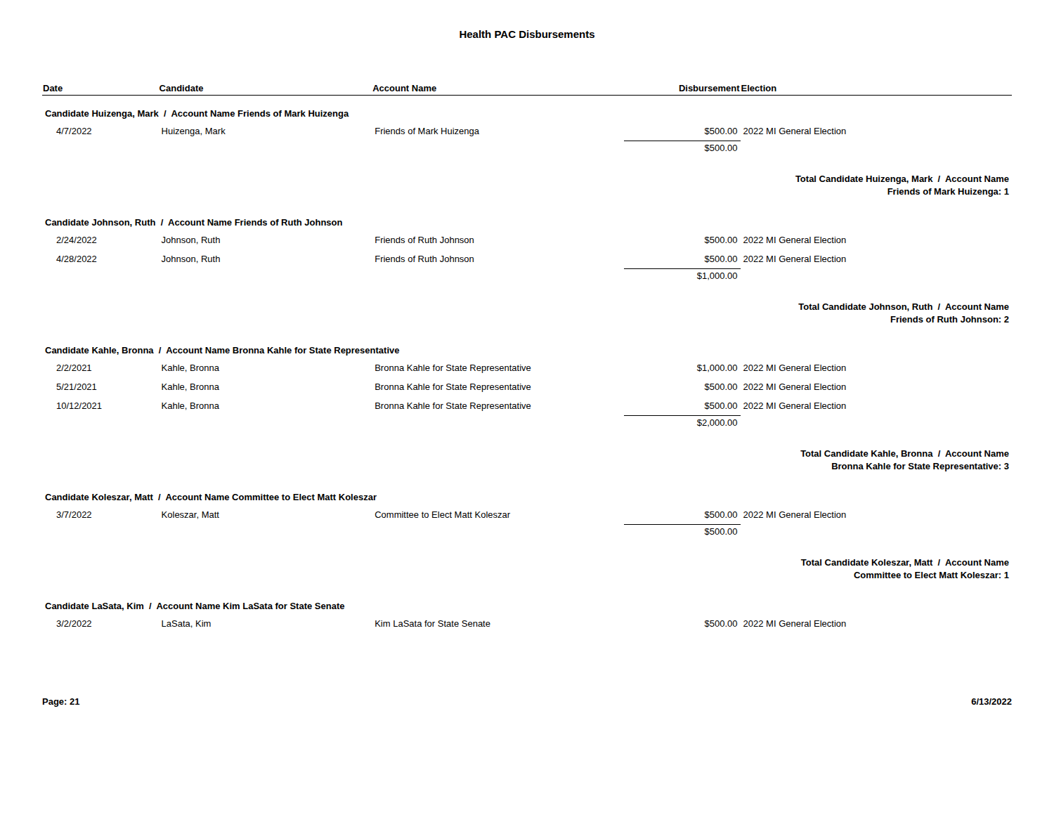Health PAC Disbursements
| Date | Candidate | Account Name | Disbursement | Election |
| --- | --- | --- | --- | --- |
| Candidate Huizenga, Mark / Account Name Friends of Mark Huizenga |
| 4/7/2022 | Huizenga, Mark | Friends of Mark Huizenga | $500.00 | 2022 MI General Election |
| | | | $500.00 | |
| Total Candidate Huizenga, Mark / Account Name Friends of Mark Huizenga: 1 |
| Candidate Johnson, Ruth / Account Name Friends of Ruth Johnson |
| 2/24/2022 | Johnson, Ruth | Friends of Ruth Johnson | $500.00 | 2022 MI General Election |
| 4/28/2022 | Johnson, Ruth | Friends of Ruth Johnson | $500.00 | 2022 MI General Election |
| | | | $1,000.00 | |
| Total Candidate Johnson, Ruth / Account Name Friends of Ruth Johnson: 2 |
| Candidate Kahle, Bronna / Account Name Bronna Kahle for State Representative |
| 2/2/2021 | Kahle, Bronna | Bronna Kahle for State Representative | $1,000.00 | 2022 MI General Election |
| 5/21/2021 | Kahle, Bronna | Bronna Kahle for State Representative | $500.00 | 2022 MI General Election |
| 10/12/2021 | Kahle, Bronna | Bronna Kahle for State Representative | $500.00 | 2022 MI General Election |
| | | | $2,000.00 | |
| Total Candidate Kahle, Bronna / Account Name Bronna Kahle for State Representative: 3 |
| Candidate Koleszar, Matt / Account Name Committee to Elect Matt Koleszar |
| 3/7/2022 | Koleszar, Matt | Committee to Elect Matt Koleszar | $500.00 | 2022 MI General Election |
| | | | $500.00 | |
| Total Candidate Koleszar, Matt / Account Name Committee to Elect Matt Koleszar: 1 |
| Candidate LaSata, Kim / Account Name Kim LaSata for State Senate |
| 3/2/2022 | LaSata, Kim | Kim LaSata for State Senate | $500.00 | 2022 MI General Election |
Page: 21 6/13/2022